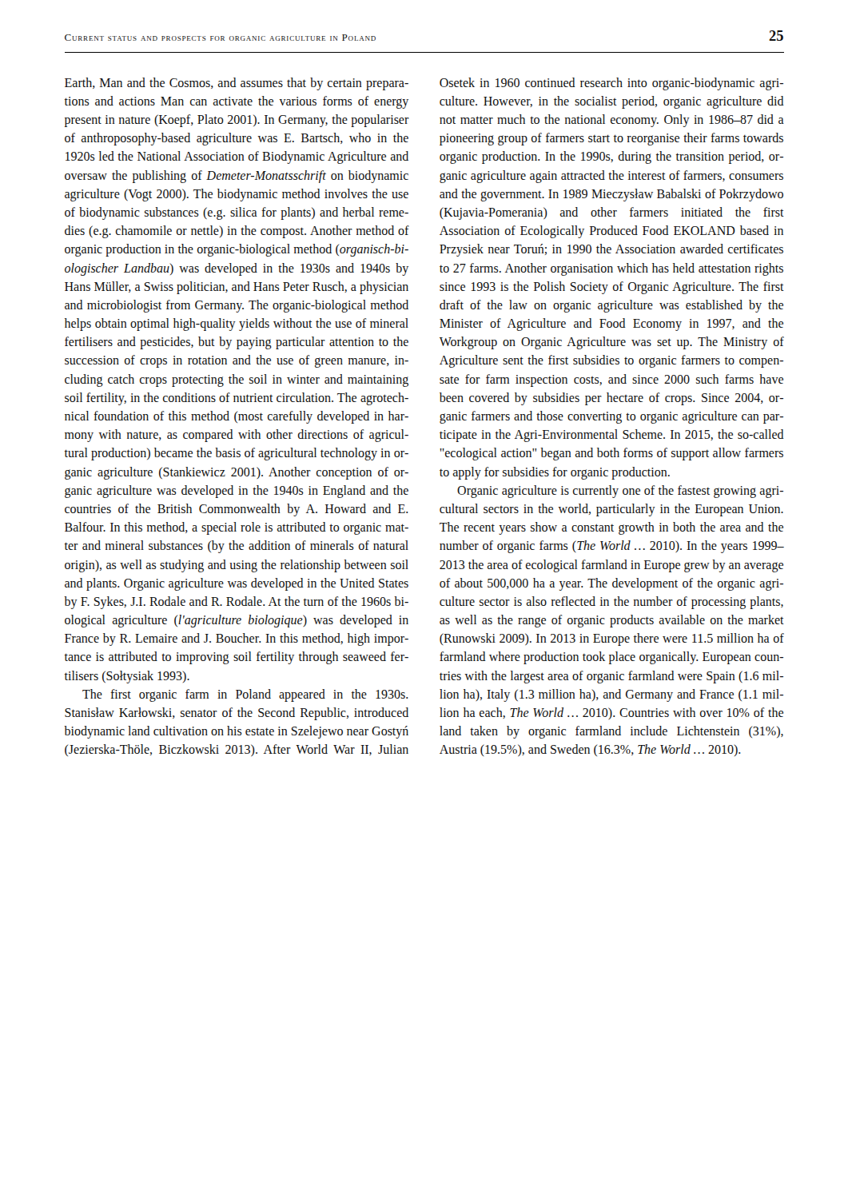Current status and prospects for organic agriculture in Poland
25
Earth, Man and the Cosmos, and assumes that by certain preparations and actions Man can activate the various forms of energy present in nature (Koepf, Plato 2001). In Germany, the populariser of anthroposophy-based agriculture was E. Bartsch, who in the 1920s led the National Association of Biodynamic Agriculture and oversaw the publishing of Demeter-Monatsschrift on biodynamic agriculture (Vogt 2000). The biodynamic method involves the use of biodynamic substances (e.g. silica for plants) and herbal remedies (e.g. chamomile or nettle) in the compost. Another method of organic production in the organic-biological method (organisch-biologischer Landbau) was developed in the 1930s and 1940s by Hans Müller, a Swiss politician, and Hans Peter Rusch, a physician and microbiologist from Germany. The organic-biological method helps obtain optimal high-quality yields without the use of mineral fertilisers and pesticides, but by paying particular attention to the succession of crops in rotation and the use of green manure, including catch crops protecting the soil in winter and maintaining soil fertility, in the conditions of nutrient circulation. The agrotechnical foundation of this method (most carefully developed in harmony with nature, as compared with other directions of agricultural production) became the basis of agricultural technology in organic agriculture (Stankiewicz 2001). Another conception of organic agriculture was developed in the 1940s in England and the countries of the British Commonwealth by A. Howard and E. Balfour. In this method, a special role is attributed to organic matter and mineral substances (by the addition of minerals of natural origin), as well as studying and using the relationship between soil and plants. Organic agriculture was developed in the United States by F. Sykes, J.I. Rodale and R. Rodale. At the turn of the 1960s biological agriculture (l'agriculture biologique) was developed in France by R. Lemaire and J. Boucher. In this method, high importance is attributed to improving soil fertility through seaweed fertilisers (Sołtysiak 1993).
The first organic farm in Poland appeared in the 1930s. Stanisław Karłowski, senator of the Second Republic, introduced biodynamic land cultivation on his estate in Szelejewo near Gostyń (Jezierska-Thöle, Biczkowski 2013). After World War II, Julian Osetek in 1960 continued research into organic-biodynamic agriculture. However, in the socialist period, organic agriculture did not matter much to the national economy. Only in 1986–87 did a pioneering group of farmers start to reorganise their farms towards organic production. In the 1990s, during the transition period, organic agriculture again attracted the interest of farmers, consumers and the government. In 1989 Mieczysław Babalski of Pokrzydowo (Kujavia-Pomerania) and other farmers initiated the first Association of Ecologically Produced Food EKOLAND based in Przysiek near Toruń; in 1990 the Association awarded certificates to 27 farms. Another organisation which has held attestation rights since 1993 is the Polish Society of Organic Agriculture. The first draft of the law on organic agriculture was established by the Minister of Agriculture and Food Economy in 1997, and the Workgroup on Organic Agriculture was set up. The Ministry of Agriculture sent the first subsidies to organic farmers to compensate for farm inspection costs, and since 2000 such farms have been covered by subsidies per hectare of crops. Since 2004, organic farmers and those converting to organic agriculture can participate in the Agri-Environmental Scheme. In 2015, the so-called "ecological action" began and both forms of support allow farmers to apply for subsidies for organic production.
Organic agriculture is currently one of the fastest growing agricultural sectors in the world, particularly in the European Union. The recent years show a constant growth in both the area and the number of organic farms (The World … 2010). In the years 1999–2013 the area of ecological farmland in Europe grew by an average of about 500,000 ha a year. The development of the organic agriculture sector is also reflected in the number of processing plants, as well as the range of organic products available on the market (Runowski 2009). In 2013 in Europe there were 11.5 million ha of farmland where production took place organically. European countries with the largest area of organic farmland were Spain (1.6 million ha), Italy (1.3 million ha), and Germany and France (1.1 million ha each, The World … 2010). Countries with over 10% of the land taken by organic farmland include Lichtenstein (31%), Austria (19.5%), and Sweden (16.3%, The World … 2010).